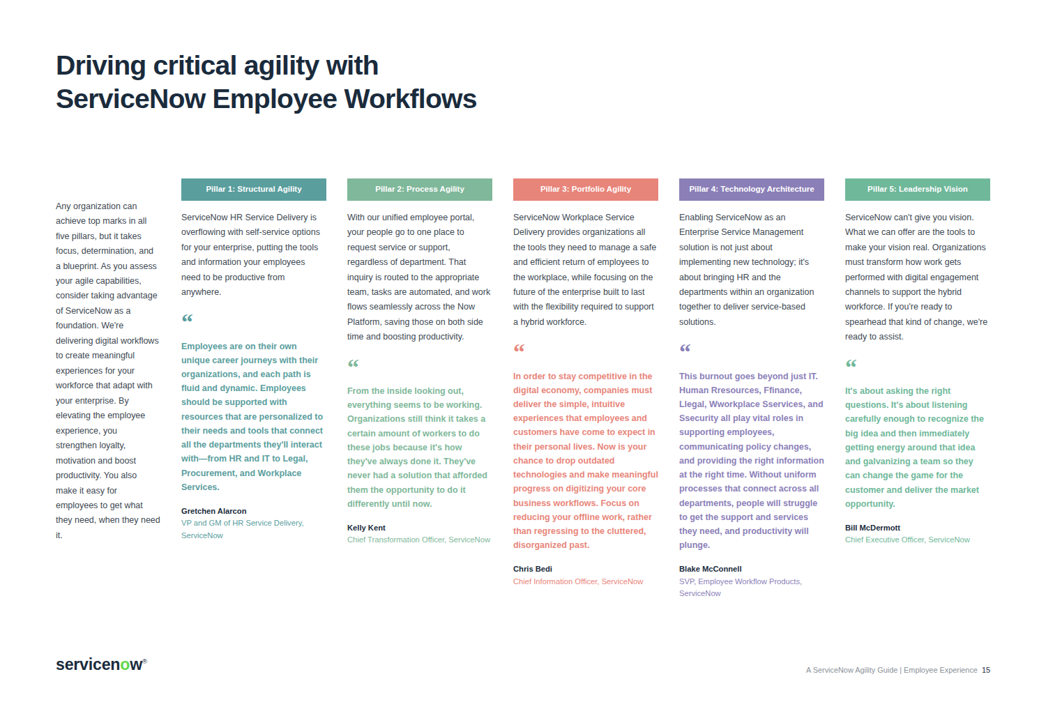Driving critical agility with
ServiceNow Employee Workflows
Any organization can achieve top marks in all five pillars, but it takes focus, determination, and a blueprint. As you assess your agile capabilities, consider taking advantage of ServiceNow as a foundation. We're delivering digital workflows to create meaningful experiences for your workforce that adapt with your enterprise. By elevating the employee experience, you strengthen loyalty, motivation and boost productivity. You also make it easy for employees to get what they need, when they need it.
Pillar 1: Structural Agility
ServiceNow HR Service Delivery is overflowing with self-service options for your enterprise, putting the tools and information your employees need to be productive from anywhere.
“
Employees are on their own unique career journeys with their organizations, and each path is fluid and dynamic. Employees should be supported with resources that are personalized to their needs and tools that connect all the departments they'll interact with—from HR and IT to Legal, Procurement, and Workplace Services.
Gretchen Alarcon
VP and GM of HR Service Delivery, ServiceNow
Pillar 2: Process Agility
With our unified employee portal, your people go to one place to request service or support, regardless of department. That inquiry is routed to the appropriate team, tasks are automated, and work flows seamlessly across the Now Platform, saving those on both side time and boosting productivity.
“
From the inside looking out, everything seems to be working. Organizations still think it takes a certain amount of workers to do these jobs because it's how they've always done it. They've never had a solution that afforded them the opportunity to do it differently until now.
Kelly Kent
Chief Transformation Officer, ServiceNow
Pillar 3: Portfolio Agility
ServiceNow Workplace Service Delivery provides organizations all the tools they need to manage a safe and efficient return of employees to the workplace, while focusing on the future of the enterprise built to last with the flexibility required to support a hybrid workforce.
“
In order to stay competitive in the digital economy, companies must deliver the simple, intuitive experiences that employees and customers have come to expect in their personal lives. Now is your chance to drop outdated technologies and make meaningful progress on digitizing your core business workflows. Focus on reducing your offline work, rather than regressing to the cluttered, disorganized past.
Chris Bedi
Chief Information Officer, ServiceNow
Pillar 4: Technology Architecture
Enabling ServiceNow as an Enterprise Service Management solution is not just about implementing new technology; it's about bringing HR and the departments within an organization together to deliver service-based solutions.
“
This burnout goes beyond just IT. Human Rresources, Ffinance, Llegal, Wworkplace Sservices, and Ssecurity all play vital roles in supporting employees, communicating policy changes, and providing the right information at the right time. Without uniform processes that connect across all departments, people will struggle to get the support and services they need, and productivity will plunge.
Blake McConnell
SVP, Employee Workflow Products, ServiceNow
Pillar 5: Leadership Vision
ServiceNow can't give you vision. What we can offer are the tools to make your vision real. Organizations must transform how work gets performed with digital engagement channels to support the hybrid workforce. If you're ready to spearhead that kind of change, we're ready to assist.
“
It's about asking the right questions. It's about listening carefully enough to recognize the big idea and then immediately getting energy around that idea and galvanizing a team so they can change the game for the customer and deliver the market opportunity.
Bill McDermott
Chief Executive Officer, ServiceNow
servicenow®
A ServiceNow Agility Guide | Employee Experience15